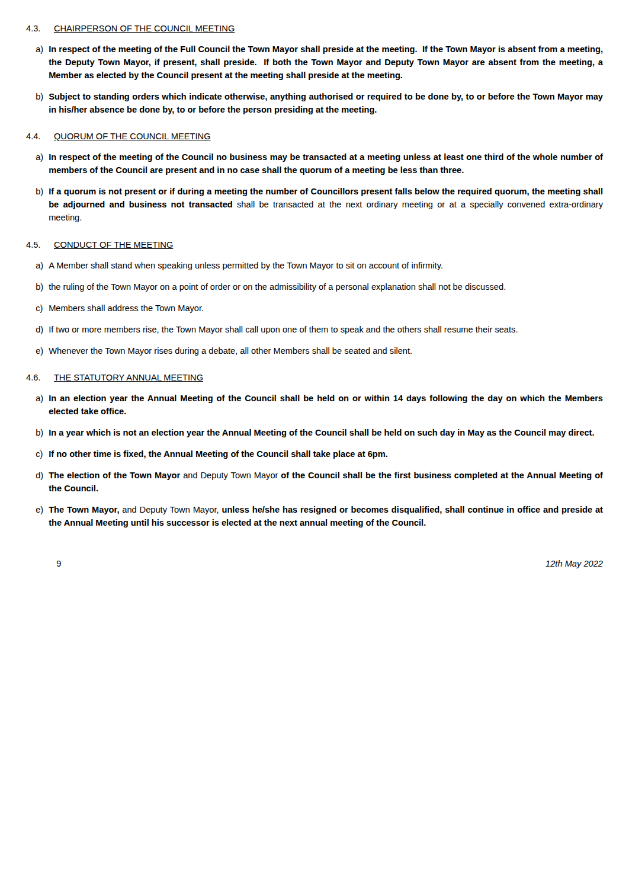4.3. Chairperson of the Council Meeting
a) In respect of the meeting of the Full Council the Town Mayor shall preside at the meeting. If the Town Mayor is absent from a meeting, the Deputy Town Mayor, if present, shall preside. If both the Town Mayor and Deputy Town Mayor are absent from the meeting, a Member as elected by the Council present at the meeting shall preside at the meeting.
b) Subject to standing orders which indicate otherwise, anything authorised or required to be done by, to or before the Town Mayor may in his/her absence be done by, to or before the person presiding at the meeting.
4.4. Quorum of the Council Meeting
a) In respect of the meeting of the Council no business may be transacted at a meeting unless at least one third of the whole number of members of the Council are present and in no case shall the quorum of a meeting be less than three.
b) If a quorum is not present or if during a meeting the number of Councillors present falls below the required quorum, the meeting shall be adjourned and business not transacted shall be transacted at the next ordinary meeting or at a specially convened extra-ordinary meeting.
4.5. Conduct of the Meeting
a) A Member shall stand when speaking unless permitted by the Town Mayor to sit on account of infirmity.
b) the ruling of the Town Mayor on a point of order or on the admissibility of a personal explanation shall not be discussed.
c) Members shall address the Town Mayor.
d) If two or more members rise, the Town Mayor shall call upon one of them to speak and the others shall resume their seats.
e) Whenever the Town Mayor rises during a debate, all other Members shall be seated and silent.
4.6. The Statutory Annual Meeting
a) In an election year the Annual Meeting of the Council shall be held on or within 14 days following the day on which the Members elected take office.
b) In a year which is not an election year the Annual Meeting of the Council shall be held on such day in May as the Council may direct.
c) If no other time is fixed, the Annual Meeting of the Council shall take place at 6pm.
d) The election of the Town Mayor and Deputy Town Mayor of the Council shall be the first business completed at the Annual Meeting of the Council.
e) The Town Mayor, and Deputy Town Mayor, unless he/she has resigned or becomes disqualified, shall continue in office and preside at the Annual Meeting until his successor is elected at the next annual meeting of the Council.
9 12th May 2022